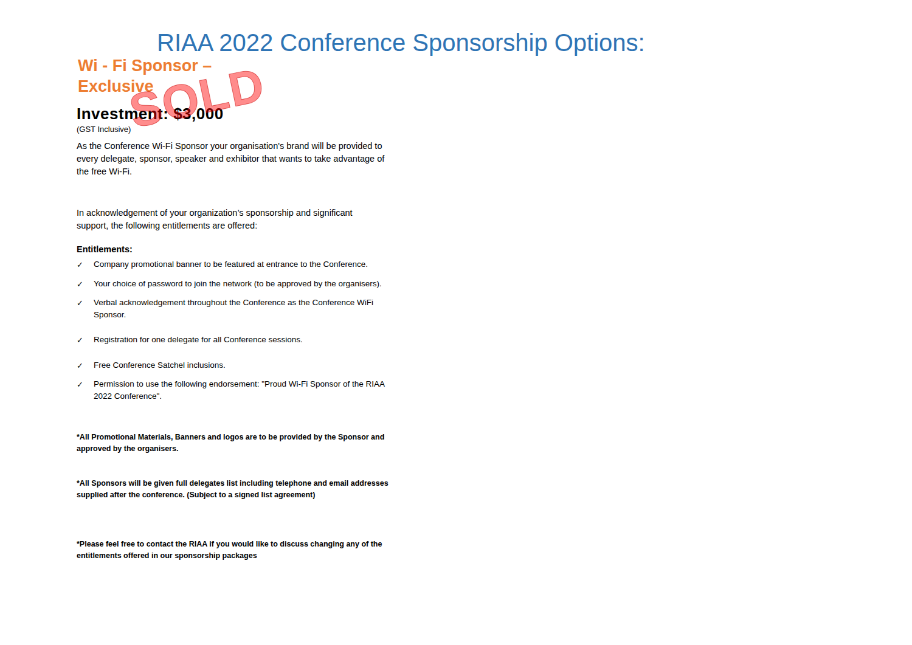RIAA 2022 Conference Sponsorship Options:
Wi - Fi Sponsor – Exclusive
Investment: $3,000
(GST Inclusive)
SOLD
As the Conference Wi-Fi Sponsor your organisation's brand will be provided to every delegate, sponsor, speaker and exhibitor that wants to take advantage of the free Wi-Fi.
In acknowledgement of your organization’s sponsorship and significant support, the following entitlements are offered:
Entitlements:
Company promotional banner to be featured at entrance to the Conference.
Your choice of password to join the network (to be approved by the organisers).
Verbal acknowledgement throughout the Conference as the Conference WiFi Sponsor.
Registration for one delegate for all Conference sessions.
Free Conference Satchel inclusions.
Permission to use the following endorsement: "Proud Wi-Fi Sponsor of the RIAA 2022 Conference".
*All Promotional Materials, Banners and logos are to be provided by the Sponsor and approved by the organisers.
*All Sponsors will be given full delegates list including telephone and email addresses supplied after the conference. (Subject to a signed list agreement)
*Please feel free to contact the RIAA if you would like to discuss changing any of the entitlements offered in our sponsorship packages